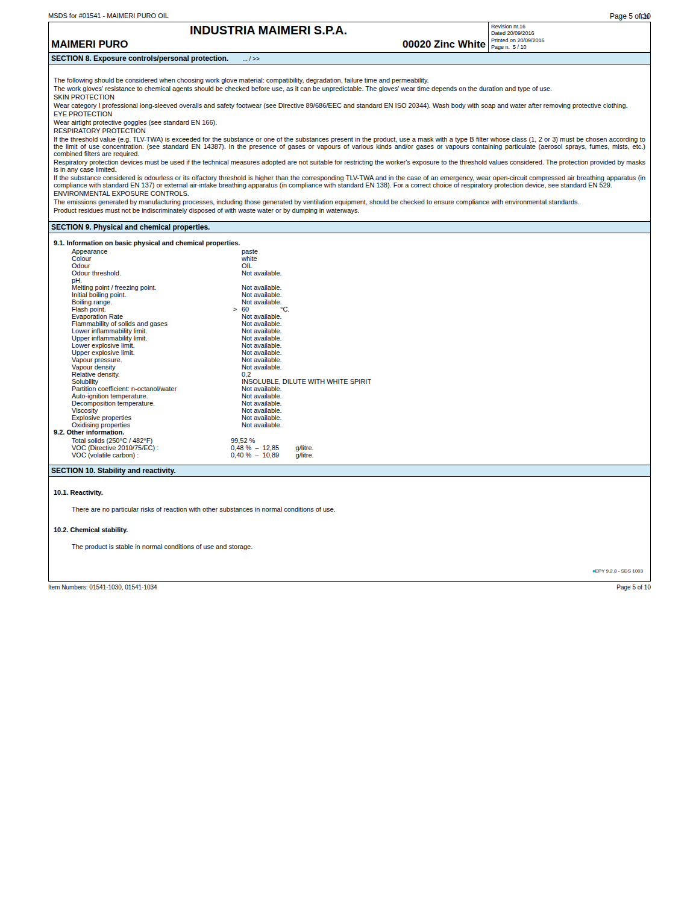MSDS for #01541 - MAIMERI PURO OIL
Page 5 of 10
INDUSTRIA MAIMERI S.P.A.
MAIMERI PURO 00020 Zinc White
EN Revision nr.16
Dated 20/09/2016
Printed on 20/09/2016
Page n. 5 / 10
SECTION 8. Exposure controls/personal protection. ... / >>
The following should be considered when choosing work glove material: compatibility, degradation, failure time and permeability.
The work gloves' resistance to chemical agents should be checked before use, as it can be unpredictable. The gloves' wear time depends on the duration and type of use.
SKIN PROTECTION
Wear category I professional long-sleeved overalls and safety footwear (see Directive 89/686/EEC and standard EN ISO 20344). Wash body with soap and water after removing protective clothing.
EYE PROTECTION
Wear airtight protective goggles (see standard EN 166).
RESPIRATORY PROTECTION
If the threshold value (e.g. TLV-TWA) is exceeded for the substance or one of the substances present in the product, use a mask with a type B filter whose class (1, 2 or 3) must be chosen according to the limit of use concentration. (see standard EN 14387). In the presence of gases or vapours of various kinds and/or gases or vapours containing particulate (aerosol sprays, fumes, mists, etc.) combined filters are required.
Respiratory protection devices must be used if the technical measures adopted are not suitable for restricting the worker's exposure to the threshold values considered. The protection provided by masks is in any case limited.
If the substance considered is odourless or its olfactory threshold is higher than the corresponding TLV-TWA and in the case of an emergency, wear open-circuit compressed air breathing apparatus (in compliance with standard EN 137) or external air-intake breathing apparatus (in compliance with standard EN 138). For a correct choice of respiratory protection device, see standard EN 529.
ENVIRONMENTAL EXPOSURE CONTROLS.
The emissions generated by manufacturing processes, including those generated by ventilation equipment, should be checked to ensure compliance with environmental standards.
Product residues must not be indiscriminately disposed of with waste water or by dumping in waterways.
SECTION 9. Physical and chemical properties.
9.1. Information on basic physical and chemical properties.
| Appearance | | paste | |
| Colour | | white | |
| Odour | | OIL | |
| Odour threshold. | | Not available. |
| pH. | | |
| Melting point / freezing point. | | Not available. |
| Initial boiling point. | | Not available. |
| Boiling range. | | Not available. |
| Flash point. | > | 60 | °C. |
| Evaporation Rate | | Not available. |
| Flammability of solids and gases | | Not available. |
| Lower inflammability limit. | | Not available. |
| Upper inflammability limit. | | Not available. |
| Lower explosive limit. | | Not available. |
| Upper explosive limit. | | Not available. |
| Vapour pressure. | | Not available. |
| Vapour density | | Not available. |
| Relative density. | | 0,2 |
| Solubility | | INSOLUBLE, DILUTE WITH WHITE SPIRIT |
| Partition coefficient: n-octanol/water | | Not available. |
| Auto-ignition temperature. | | Not available. |
| Decomposition temperature. | | Not available. |
| Viscosity | | Not available. |
| Explosive properties | | Not available. |
| Oxidising properties | | Not available. |
9.2. Other information.
| Total solids (250°C / 482°F) | 99,52 % |
| VOC (Directive 2010/75/EC) : | 0,48 % – 12,85 g/litre. |
| VOC (volatile carbon) : | 0,40 % – 10,89 g/litre. |
SECTION 10. Stability and reactivity.
10.1. Reactivity.
There are no particular risks of reaction with other substances in normal conditions of use.
10.2. Chemical stability.
The product is stable in normal conditions of use and storage.
●EPY 9.2.8 - SDS 1003
Item Numbers: 01541-1030, 01541-1034
Page 5 of 10